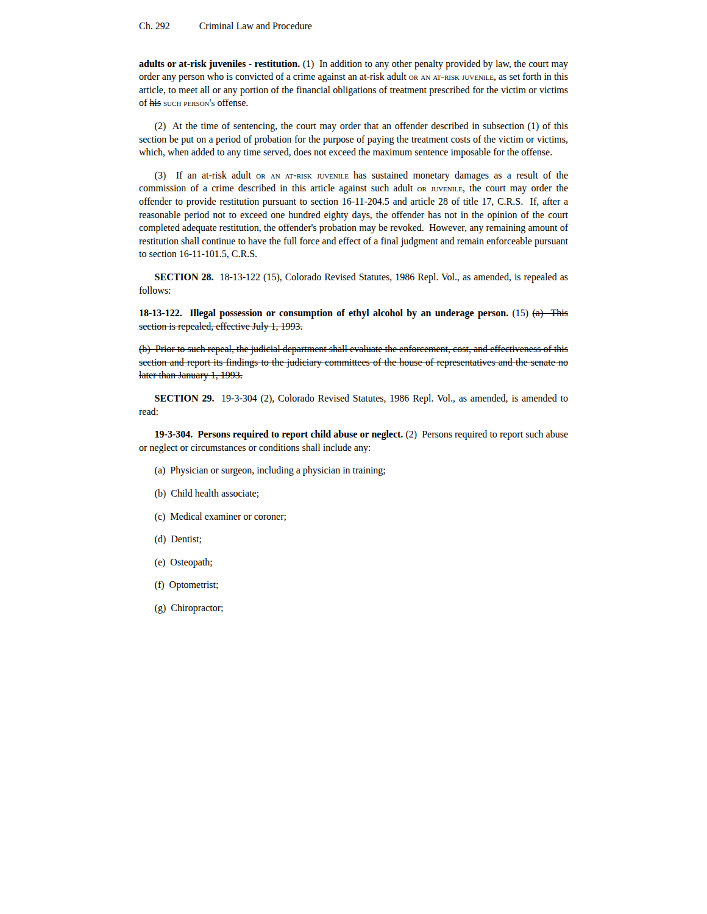Ch. 292 Criminal Law and Procedure
adults or at-risk juveniles - restitution. (1) In addition to any other penalty provided by law, the court may order any person who is convicted of a crime against an at-risk adult or an at-risk juvenile, as set forth in this article, to meet all or any portion of the financial obligations of treatment prescribed for the victim or victims of his such person's offense.
(2) At the time of sentencing, the court may order that an offender described in subsection (1) of this section be put on a period of probation for the purpose of paying the treatment costs of the victim or victims, which, when added to any time served, does not exceed the maximum sentence imposable for the offense.
(3) If an at-risk adult or an at-risk juvenile has sustained monetary damages as a result of the commission of a crime described in this article against such adult or juvenile, the court may order the offender to provide restitution pursuant to section 16-11-204.5 and article 28 of title 17, C.R.S. If, after a reasonable period not to exceed one hundred eighty days, the offender has not in the opinion of the court completed adequate restitution, the offender's probation may be revoked. However, any remaining amount of restitution shall continue to have the full force and effect of a final judgment and remain enforceable pursuant to section 16-11-101.5, C.R.S.
SECTION 28. 18-13-122 (15), Colorado Revised Statutes, 1986 Repl. Vol., as amended, is repealed as follows:
18-13-122. Illegal possession or consumption of ethyl alcohol by an underage person. (15) (a) This section is repealed, effective July 1, 1993.
(b) Prior to such repeal, the judicial department shall evaluate the enforcement, cost, and effectiveness of this section and report its findings to the judiciary committees of the house of representatives and the senate no later than January 1, 1993.
SECTION 29. 19-3-304 (2), Colorado Revised Statutes, 1986 Repl. Vol., as amended, is amended to read:
19-3-304. Persons required to report child abuse or neglect. (2) Persons required to report such abuse or neglect or circumstances or conditions shall include any:
(a) Physician or surgeon, including a physician in training;
(b) Child health associate;
(c) Medical examiner or coroner;
(d) Dentist;
(e) Osteopath;
(f) Optometrist;
(g) Chiropractor;